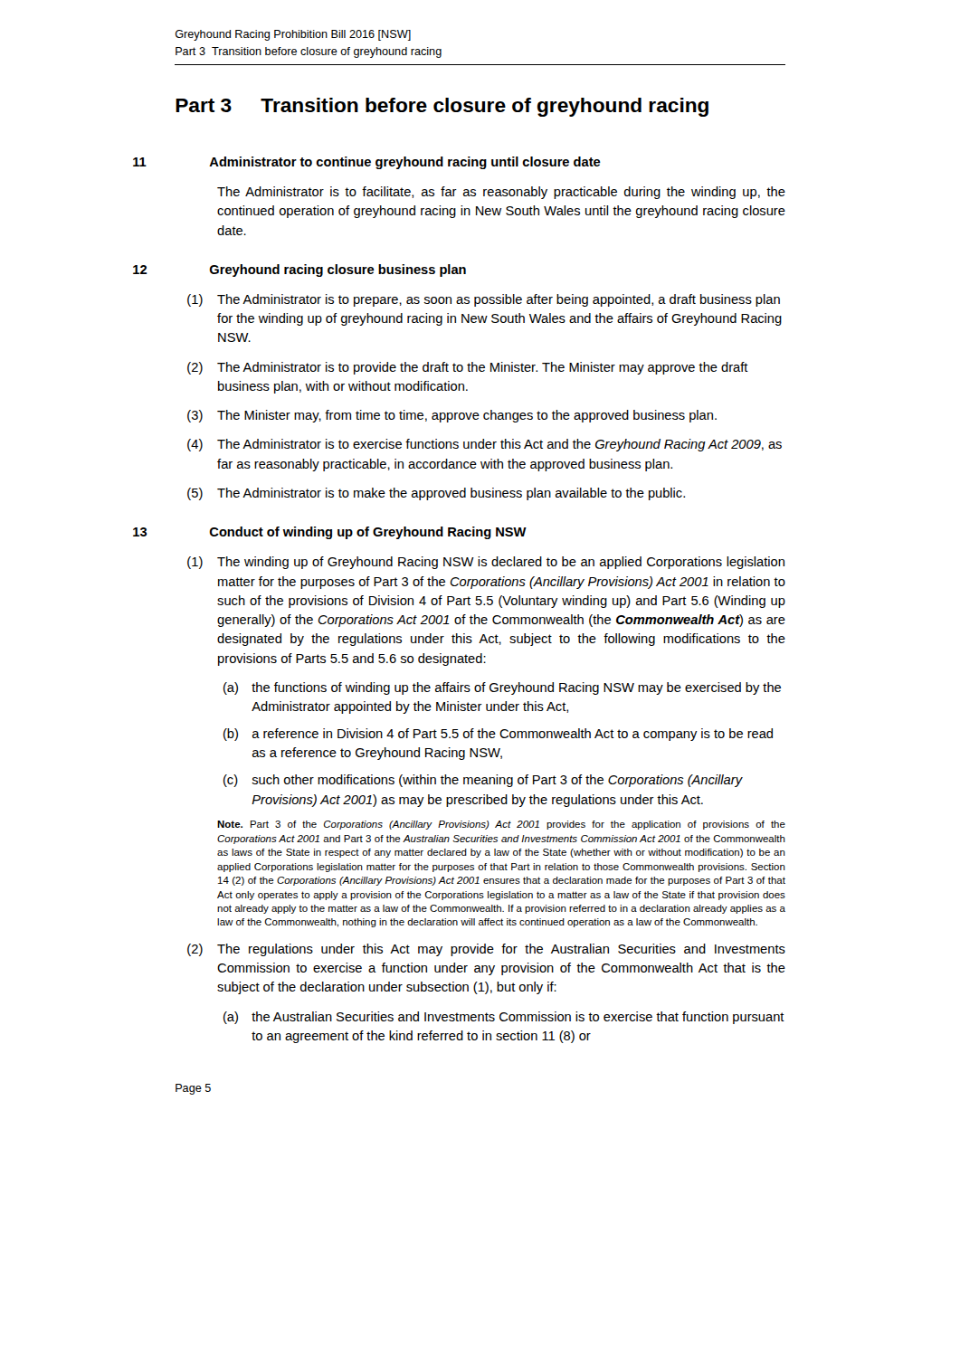Greyhound Racing Prohibition Bill 2016 [NSW]
Part 3 Transition before closure of greyhound racing
Part 3 Transition before closure of greyhound racing
11 Administrator to continue greyhound racing until closure date
The Administrator is to facilitate, as far as reasonably practicable during the winding up, the continued operation of greyhound racing in New South Wales until the greyhound racing closure date.
12 Greyhound racing closure business plan
(1) The Administrator is to prepare, as soon as possible after being appointed, a draft business plan for the winding up of greyhound racing in New South Wales and the affairs of Greyhound Racing NSW.
(2) The Administrator is to provide the draft to the Minister. The Minister may approve the draft business plan, with or without modification.
(3) The Minister may, from time to time, approve changes to the approved business plan.
(4) The Administrator is to exercise functions under this Act and the Greyhound Racing Act 2009, as far as reasonably practicable, in accordance with the approved business plan.
(5) The Administrator is to make the approved business plan available to the public.
13 Conduct of winding up of Greyhound Racing NSW
(1)
The winding up of Greyhound Racing NSW is declared to be an applied Corporations legislation matter for the purposes of Part 3 of the Corporations (Ancillary Provisions) Act 2001 in relation to such of the provisions of Division 4 of Part 5.5 (Voluntary winding up) and Part 5.6 (Winding up generally) of the Corporations Act 2001 of the Commonwealth (the Commonwealth Act) as are designated by the regulations under this Act, subject to the following modifications to the provisions of Parts 5.5 and 5.6 so designated:
(a) the functions of winding up the affairs of Greyhound Racing NSW may be exercised by the Administrator appointed by the Minister under this Act,
(b) a reference in Division 4 of Part 5.5 of the Commonwealth Act to a company is to be read as a reference to Greyhound Racing NSW,
(c) such other modifications (within the meaning of Part 3 of the Corporations (Ancillary Provisions) Act 2001) as may be prescribed by the regulations under this Act.
Note. Part 3 of the Corporations (Ancillary Provisions) Act 2001 provides for the application of provisions of the Corporations Act 2001 and Part 3 of the Australian Securities and Investments Commission Act 2001 of the Commonwealth as laws of the State in respect of any matter declared by a law of the State (whether with or without modification) to be an applied Corporations legislation matter for the purposes of that Part in relation to those Commonwealth provisions. Section 14 (2) of the Corporations (Ancillary Provisions) Act 2001 ensures that a declaration made for the purposes of Part 3 of that Act only operates to apply a provision of the Corporations legislation to a matter as a law of the State if that provision does not already apply to the matter as a law of the Commonwealth. If a provision referred to in a declaration already applies as a law of the Commonwealth, nothing in the declaration will affect its continued operation as a law of the Commonwealth.
(2)
The regulations under this Act may provide for the Australian Securities and Investments Commission to exercise a function under any provision of the Commonwealth Act that is the subject of the declaration under subsection (1), but only if:
(a) the Australian Securities and Investments Commission is to exercise that function pursuant to an agreement of the kind referred to in section 11 (8) or
Page 5